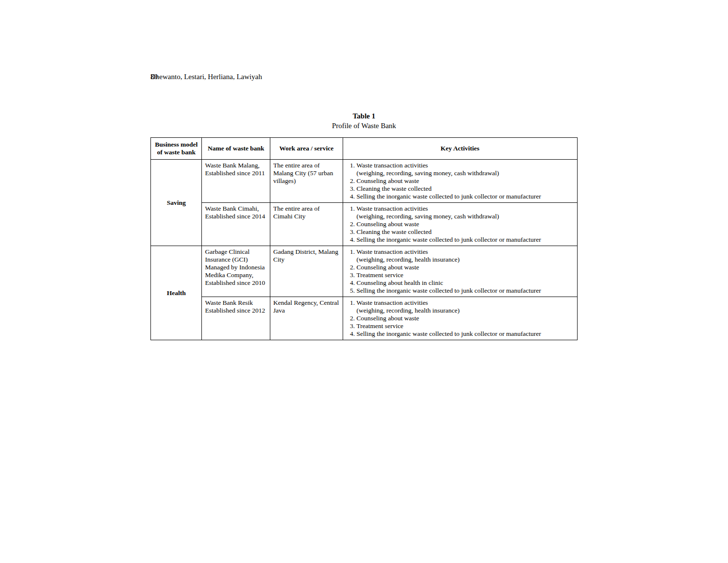80 Dhewanto, Lestari, Herliana, Lawiyah
Table 1
Profile of Waste Bank
| Business model of waste bank | Name of waste bank | Work area / service | Key Activities |
| --- | --- | --- | --- |
| Saving | Waste Bank Malang, Established since 2011 | The entire area of Malang City (57 urban villages) | Waste transaction activities (weighing, recording, saving money, cash withdrawal) Counseling about waste Cleaning the waste collected Selling the inorganic waste collected to junk collector or manufacturer |
| Waste Bank Cimahi, Established since 2014 | The entire area of Cimahi City | Waste transaction activities (weighing, recording, saving money, cash withdrawal) Counseling about waste Cleaning the waste collected Selling the inorganic waste collected to junk collector or manufacturer |
| Health | Garbage Clinical Insurance (GCI) Managed by Indonesia Medika Company, Established since 2010 | Gadang District, Malang City | Waste transaction activities (weighing, recording, health insurance) Counseling about waste Treatment service Counseling about health in clinic Selling the inorganic waste collected to junk collector or manufacturer |
| Waste Bank Resik Established since 2012 | Kendal Regency, Central Java | Waste transaction activities (weighing, recording, health insurance) Counseling about waste Treatment service Selling the inorganic waste collected to junk collector or manufacturer |